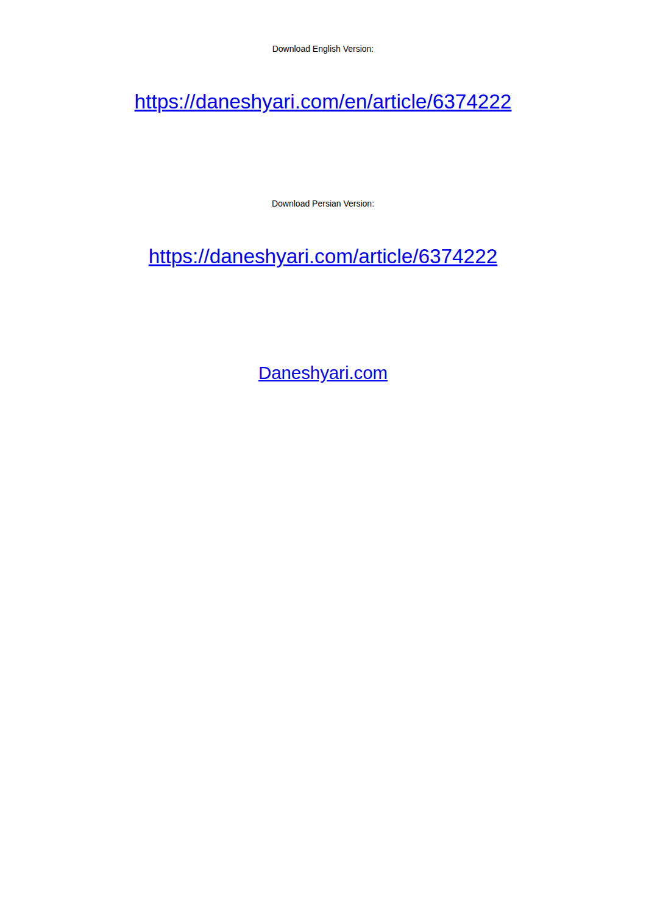Download English Version:
https://daneshyari.com/en/article/6374222
Download Persian Version:
https://daneshyari.com/article/6374222
Daneshyari.com